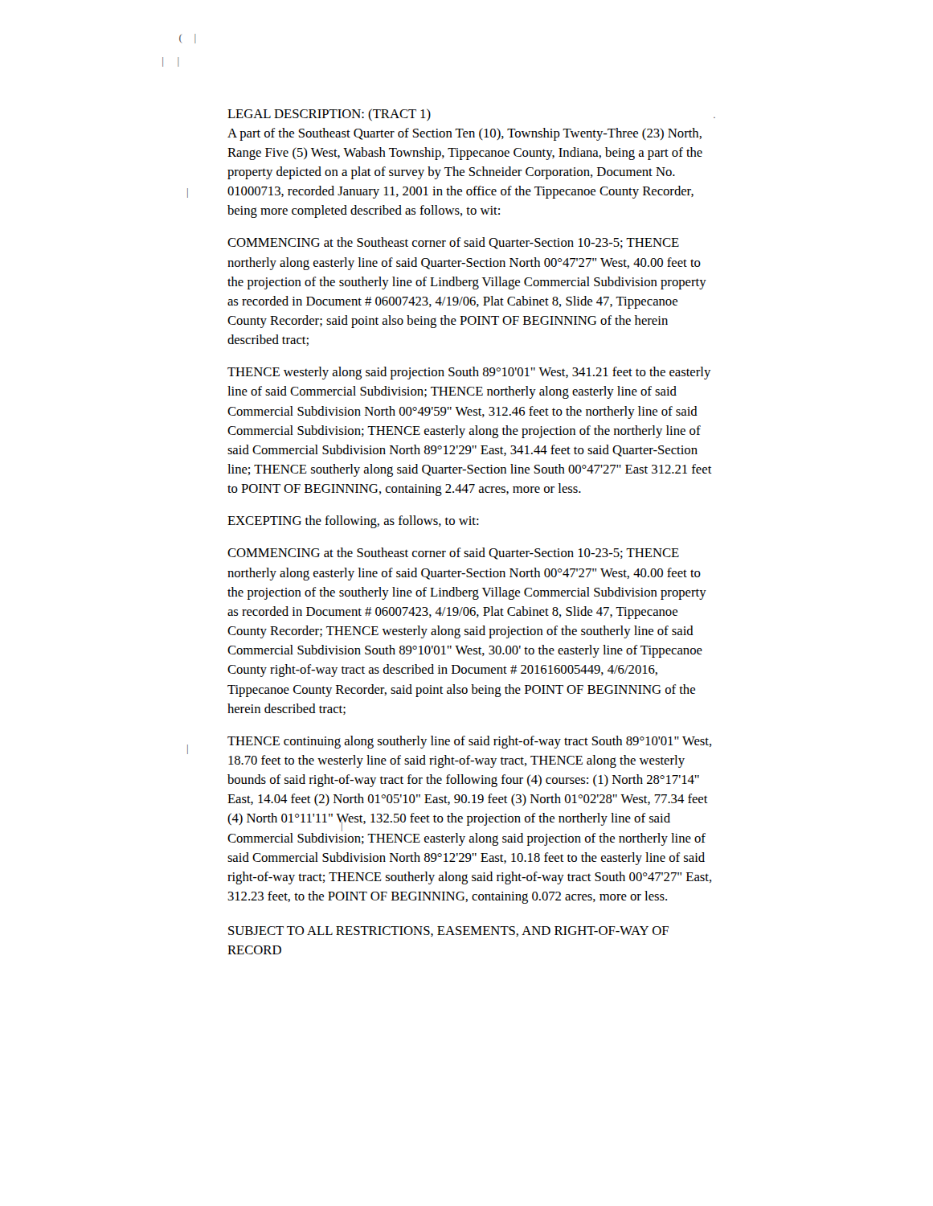( | | | | | | .
LEGAL DESCRIPTION: (TRACT 1)
A part of the Southeast Quarter of Section Ten (10), Township Twenty-Three (23) North, Range Five (5) West, Wabash Township, Tippecanoe County, Indiana, being a part of the property depicted on a plat of survey by The Schneider Corporation, Document No. 01000713, recorded January 11, 2001 in the office of the Tippecanoe County Recorder, being more completed described as follows, to wit:
COMMENCING at the Southeast corner of said Quarter-Section 10-23-5; THENCE northerly along easterly line of said Quarter-Section North 00°47'27" West, 40.00 feet to the projection of the southerly line of Lindberg Village Commercial Subdivision property as recorded in Document # 06007423, 4/19/06, Plat Cabinet 8, Slide 47, Tippecanoe County Recorder; said point also being the POINT OF BEGINNING of the herein described tract;
THENCE westerly along said projection South 89°10'01" West, 341.21 feet to the easterly line of said Commercial Subdivision; THENCE northerly along easterly line of said Commercial Subdivision North 00°49'59" West, 312.46 feet to the northerly line of said Commercial Subdivision; THENCE easterly along the projection of the northerly line of said Commercial Subdivision North 89°12'29" East, 341.44 feet to said Quarter-Section line; THENCE southerly along said Quarter-Section line South 00°47'27" East 312.21 feet to POINT OF BEGINNING, containing 2.447 acres, more or less.
EXCEPTING the following, as follows, to wit:
COMMENCING at the Southeast corner of said Quarter-Section 10-23-5; THENCE northerly along easterly line of said Quarter-Section North 00°47'27" West, 40.00 feet to the projection of the southerly line of Lindberg Village Commercial Subdivision property as recorded in Document # 06007423, 4/19/06, Plat Cabinet 8, Slide 47, Tippecanoe County Recorder; THENCE westerly along said projection of the southerly line of said Commercial Subdivision South 89°10'01" West, 30.00' to the easterly line of Tippecanoe County right-of-way tract as described in Document # 201616005449, 4/6/2016, Tippecanoe County Recorder, said point also being the POINT OF BEGINNING of the herein described tract;
THENCE continuing along southerly line of said right-of-way tract South 89°10'01" West, 18.70 feet to the westerly line of said right-of-way tract, THENCE along the westerly bounds of said right-of-way tract for the following four (4) courses: (1) North 28°17'14" East, 14.04 feet (2) North 01°05'10" East, 90.19 feet (3) North 01°02'28" West, 77.34 feet (4) North 01°11'11" West, 132.50 feet to the projection of the northerly line of said Commercial Subdivision; THENCE easterly along said projection of the northerly line of said Commercial Subdivision North 89°12'29" East, 10.18 feet to the easterly line of said right-of-way tract; THENCE southerly along said right-of-way tract South 00°47'27" East, 312.23 feet, to the POINT OF BEGINNING, containing 0.072 acres, more or less.
SUBJECT TO ALL RESTRICTIONS, EASEMENTS, AND RIGHT-OF-WAY OF RECORD